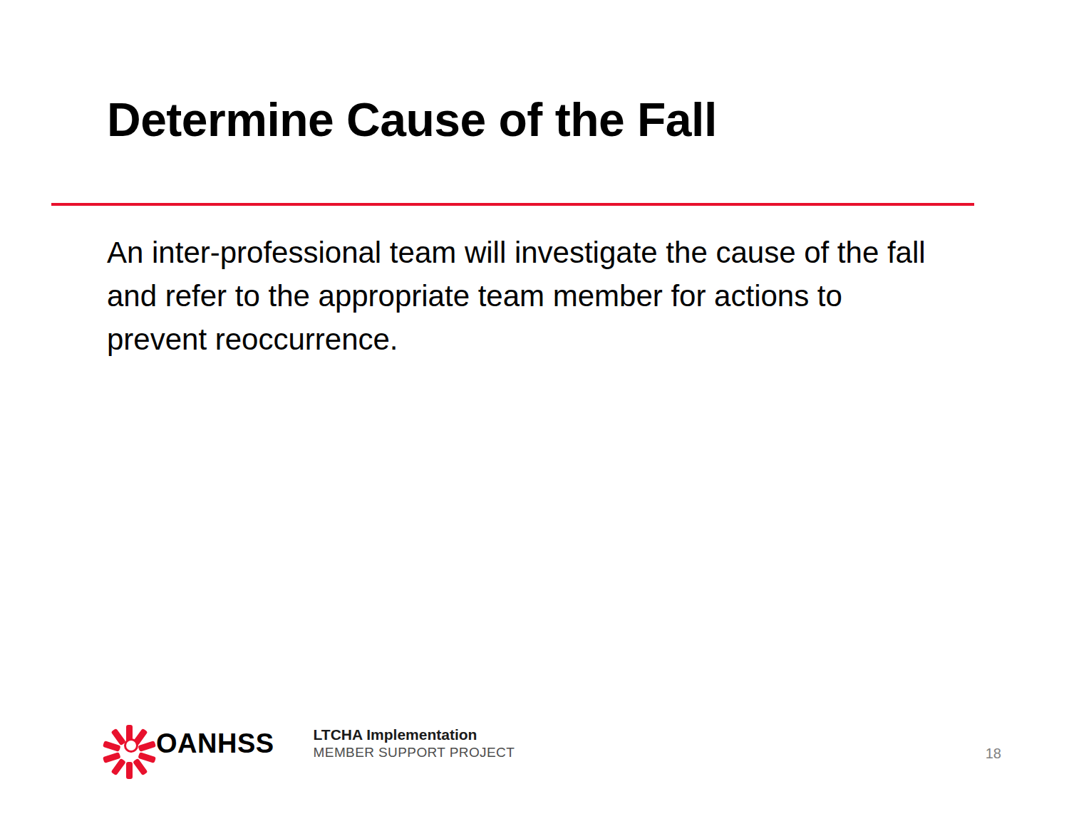Determine Cause of the Fall
An inter-professional team will investigate the cause of the fall and refer to the appropriate team member for actions to prevent reoccurrence.
OANHSS
LTCHA Implementation
MEMBER SUPPORT PROJECT
18